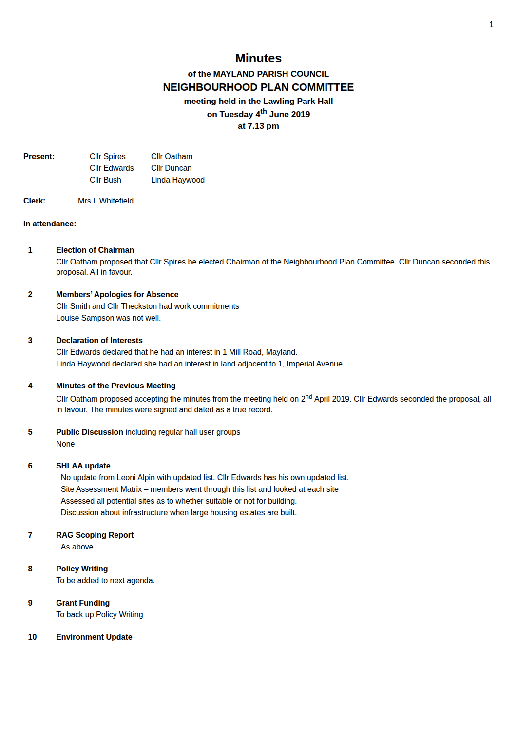1
Minutes
of the MAYLAND PARISH COUNCIL
NEIGHBOURHOOD PLAN COMMITTEE
meeting held in the Lawling Park Hall
on Tuesday 4th June 2019
at 7.13 pm
| Present: | Cllr Spires | Cllr Oatham |
| | Cllr Edwards | Cllr Duncan |
| | Cllr Bush | Linda Haywood |
Clerk: Mrs L Whitefield
In attendance:
Election of Chairman
Cllr Oatham proposed that Cllr Spires be elected Chairman of the Neighbourhood Plan Committee. Cllr Duncan seconded this proposal. All in favour.
Members’ Apologies for Absence
Cllr Smith and Cllr Theckston had work commitments
Louise Sampson was not well.
Declaration of Interests
Cllr Edwards declared that he had an interest in 1 Mill Road, Mayland.
Linda Haywood declared she had an interest in land adjacent to 1, Imperial Avenue.
Minutes of the Previous Meeting
Cllr Oatham proposed accepting the minutes from the meeting held on 2nd April 2019. Cllr Edwards seconded the proposal, all in favour. The minutes were signed and dated as a true record.
Public Discussion including regular hall user groups
None
SHLAA update
No update from Leoni Alpin with updated list. Cllr Edwards has his own updated list.
Site Assessment Matrix – members went through this list and looked at each site
Assessed all potential sites as to whether suitable or not for building.
Discussion about infrastructure when large housing estates are built.
RAG Scoping Report
As above
Policy Writing
To be added to next agenda.
Grant Funding
To back up Policy Writing
Environment Update